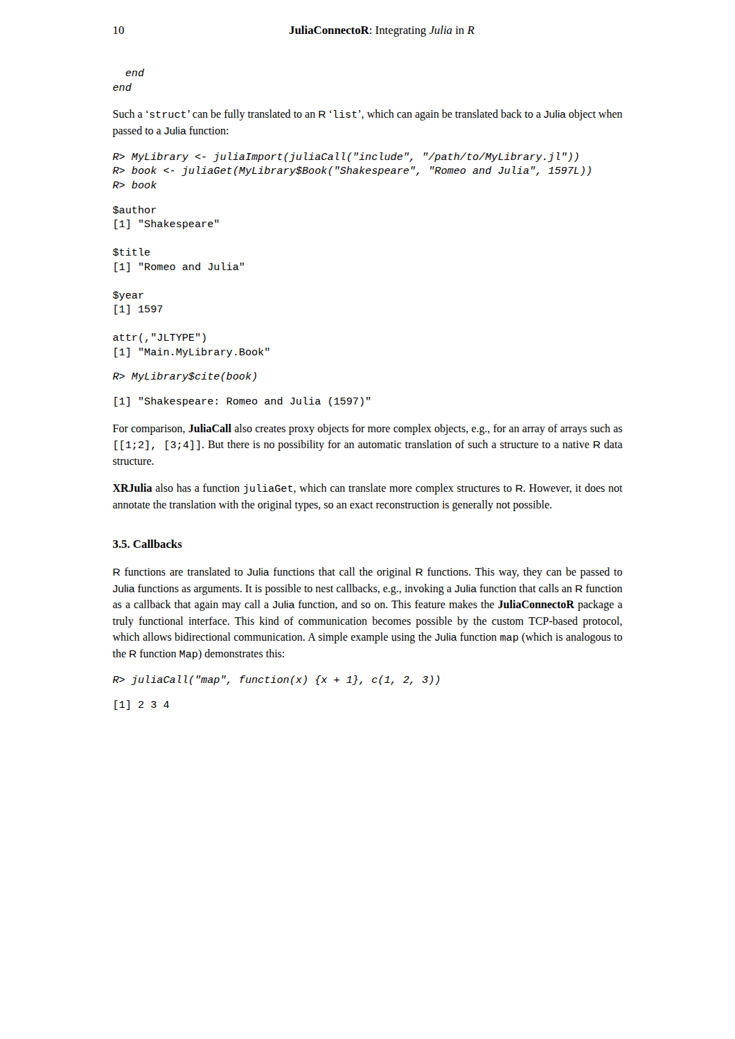10 JuliaConnectoR: Integrating Julia in R
  end
end
Such a ‘struct’ can be fully translated to an R ‘list’, which can again be translated back to a Julia object when passed to a Julia function:
R> MyLibrary <- juliaImport(juliaCall("include", "/path/to/MyLibrary.jl"))
R> book <- juliaGet(MyLibrary$Book("Shakespeare", "Romeo and Julia", 1597L))
R> book
$author
[1] "Shakespeare"

$title
[1] "Romeo and Julia"

$year
[1] 1597

attr(,"JLTYPE")
[1] "Main.MyLibrary.Book"
R> MyLibrary$cite(book)
[1] "Shakespeare: Romeo and Julia (1597)"
For comparison, JuliaCall also creates proxy objects for more complex objects, e.g., for an array of arrays such as [[1;2], [3;4]]. But there is no possibility for an automatic translation of such a structure to a native R data structure.
XRJulia also has a function juliaGet, which can translate more complex structures to R. However, it does not annotate the translation with the original types, so an exact reconstruction is generally not possible.
3.5. Callbacks
R functions are translated to Julia functions that call the original R functions. This way, they can be passed to Julia functions as arguments. It is possible to nest callbacks, e.g., invoking a Julia function that calls an R function as a callback that again may call a Julia function, and so on. This feature makes the JuliaConnectoR package a truly functional interface. This kind of communication becomes possible by the custom TCP-based protocol, which allows bidirectional communication. A simple example using the Julia function map (which is analogous to the R function Map) demonstrates this:
R> juliaCall("map", function(x) {x + 1}, c(1, 2, 3))
[1] 2 3 4